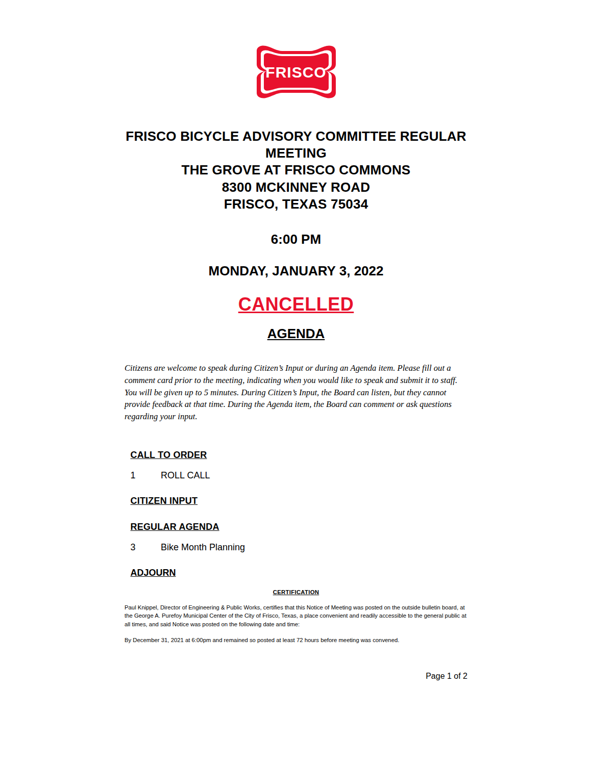FRISCO
FRISCO BICYCLE ADVISORY COMMITTEE REGULAR MEETING
THE GROVE AT FRISCO COMMONS
8300 MCKINNEY ROAD
FRISCO, TEXAS 75034
6:00 PM
MONDAY, JANUARY 3, 2022
CANCELLED
AGENDA
Citizens are welcome to speak during Citizen’s Input or during an Agenda item. Please fill out a comment card prior to the meeting, indicating when you would like to speak and submit it to staff. You will be given up to 5 minutes. During Citizen’s Input, the Board can listen, but they cannot provide feedback at that time. During the Agenda item, the Board can comment or ask questions regarding your input.
CALL TO ORDER
1 ROLL CALL
CITIZEN INPUT
REGULAR AGENDA
3 Bike Month Planning
ADJOURN
CERTIFICATION
Paul Knippel, Director of Engineering & Public Works, certifies that this Notice of Meeting was posted on the outside bulletin board, at the George A. Purefoy Municipal Center of the City of Frisco, Texas, a place convenient and readily accessible to the general public at all times, and said Notice was posted on the following date and time:
By December 31, 2021 at 6:00pm and remained so posted at least 72 hours before meeting was convened.
Page 1 of 2